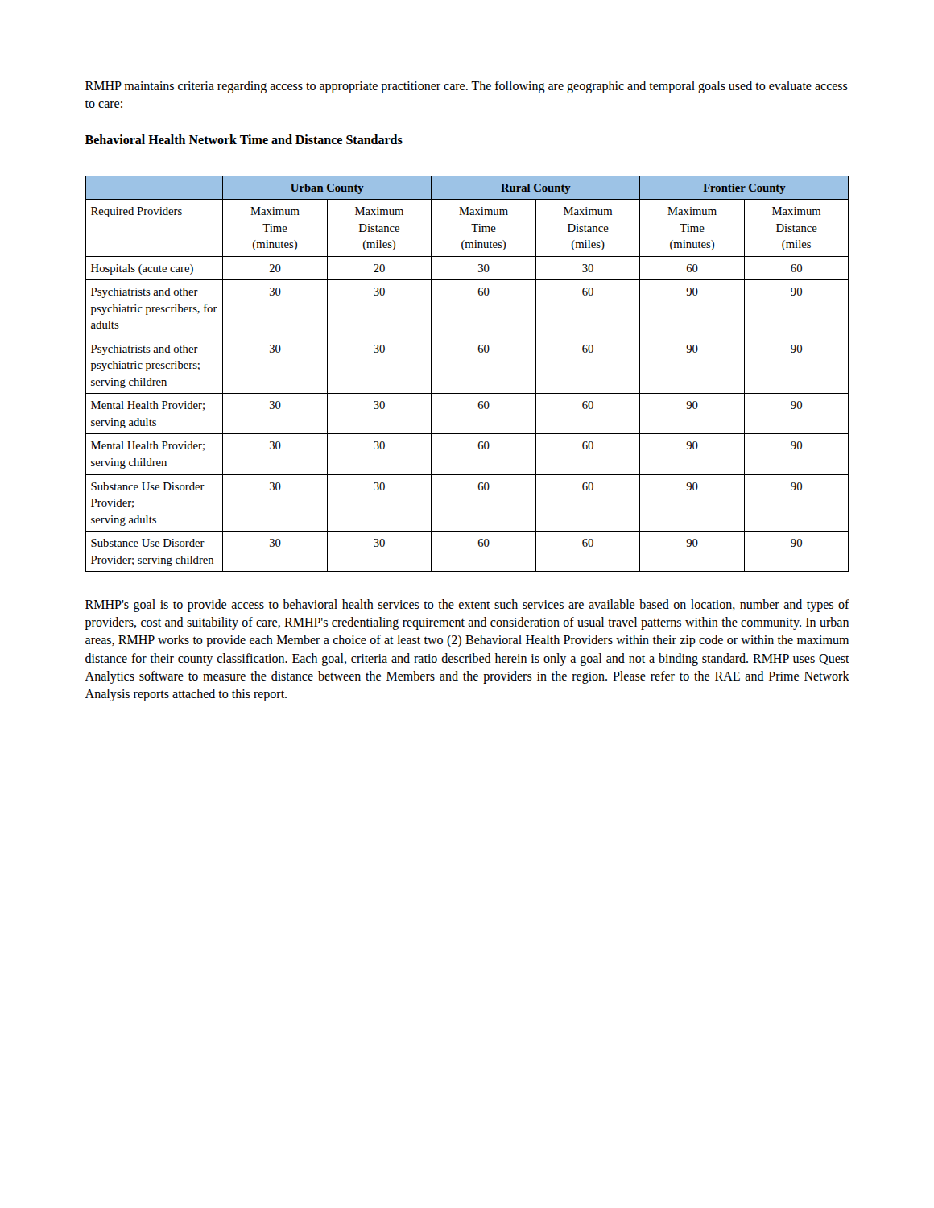RMHP maintains criteria regarding access to appropriate practitioner care. The following are geographic and temporal goals used to evaluate access to care:
Behavioral Health Network Time and Distance Standards
| | Urban County | Rural County | Frontier County |
| --- | --- | --- | --- |
| Required Providers | Maximum Time (minutes) | Maximum Distance (miles) | Maximum Time (minutes) | Maximum Distance (miles) | Maximum Time (minutes) | Maximum Distance (miles |
| Hospitals (acute care) | 20 | 20 | 30 | 30 | 60 | 60 |
| Psychiatrists and other psychiatric prescribers, for adults | 30 | 30 | 60 | 60 | 90 | 90 |
| Psychiatrists and other psychiatric prescribers; serving children | 30 | 30 | 60 | 60 | 90 | 90 |
| Mental Health Provider; serving adults | 30 | 30 | 60 | 60 | 90 | 90 |
| Mental Health Provider; serving children | 30 | 30 | 60 | 60 | 90 | 90 |
| Substance Use Disorder Provider; serving adults | 30 | 30 | 60 | 60 | 90 | 90 |
| Substance Use Disorder Provider; serving children | 30 | 30 | 60 | 60 | 90 | 90 |
RMHP's goal is to provide access to behavioral health services to the extent such services are available based on location, number and types of providers, cost and suitability of care, RMHP's credentialing requirement and consideration of usual travel patterns within the community. In urban areas, RMHP works to provide each Member a choice of at least two (2) Behavioral Health Providers within their zip code or within the maximum distance for their county classification. Each goal, criteria and ratio described herein is only a goal and not a binding standard. RMHP uses Quest Analytics software to measure the distance between the Members and the providers in the region. Please refer to the RAE and Prime Network Analysis reports attached to this report.